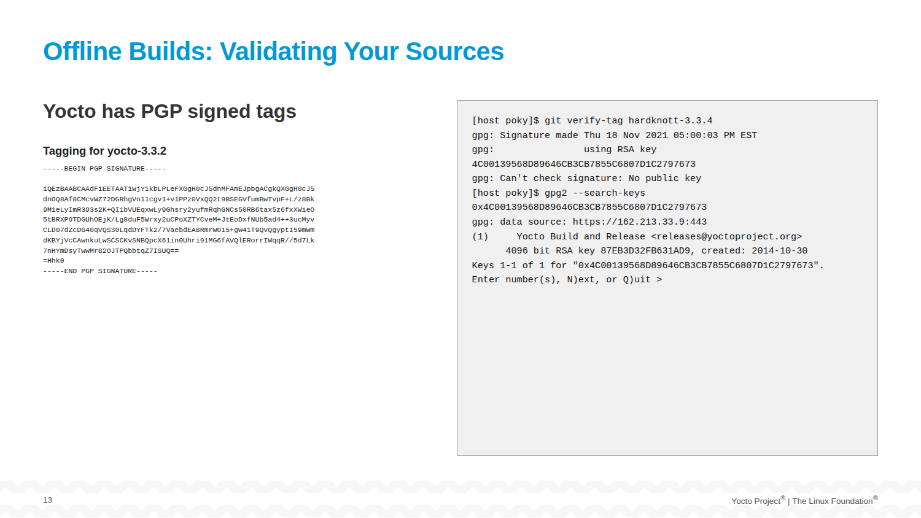Offline Builds: Validating Your Sources
Yocto has PGP signed tags
Tagging for yocto-3.3.2
-----BEGIN PGP SIGNATURE-----

iQEzBAABCAAdFiEETAAT1WjY1kbLPLeFXGgH0cJ5dnMFAmEJpbgACgkQXGgH0cJ5
dnOQ8Af8CMcvWZ72DGRhgVn11cgv1+v1PPz0VxQQ2t9BSEGVfumBwTvpF+L/z8Bk
9M1eLyImR393s2K+QI1bVUEqxwLy9Ghsry2yufmRqhGNCs50RB6tax5z6fxXWieO
5tBRXP9TDGUhOEjK/Lg8duF5Wrxy2uCPoXZTYCveM+JtEoDxfNUb5ad4++3ucMyv
CLD07dZcDG40qVQS30LqdDYFTk2/7VaebdEA8RmrW015+gw41T9QvQgyptI59mWm
dKBYjVcCAwnkuLwSCSCKvSNBQpcX61in0Uhri91MG6fAVQlERorrIWqqR//5d7Lk
7nHYmDsyTwwMr82OJTPQbbtqZ7ISUQ==
=Hhk0
-----END PGP SIGNATURE-----
[host poky]$ git verify-tag hardknott-3.3.4
gpg: Signature made Thu 18 Nov 2021 05:00:03 PM EST
gpg:                using RSA key 4C00139568D89646CB3CB7855C6807D1C2797673
gpg: Can't check signature: No public key
[host poky]$ gpg2 --search-keys 0x4C00139568D89646CB3CB7855C6807D1C2797673
gpg: data source: https://162.213.33.9:443
(1)     Yocto Build and Release <releases@yoctoproject.org>
      4096 bit RSA key 87EB3D32FB631AD9, created: 2014-10-30
Keys 1-1 of 1 for "0x4C00139568D89646CB3CB7855C6807D1C2797673".
Enter number(s), N)ext, or Q)uit >
13 Yocto Project® | The Linux Foundation®